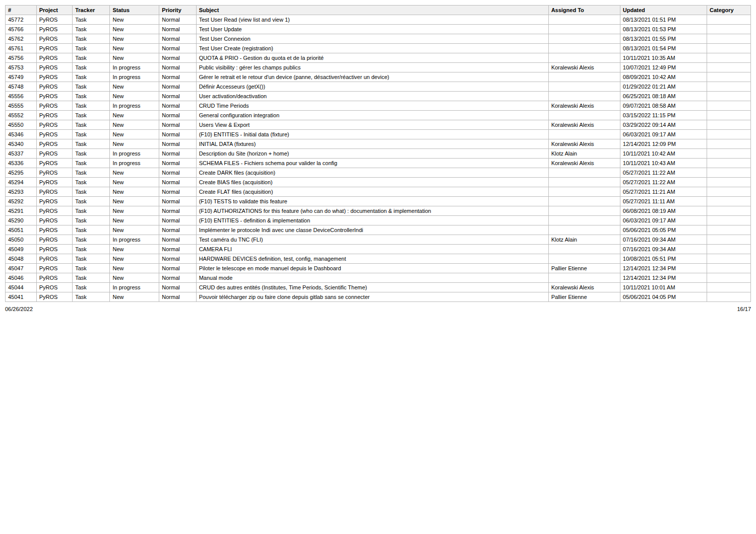| # | Project | Tracker | Status | Priority | Subject | Assigned To | Updated | Category |
| --- | --- | --- | --- | --- | --- | --- | --- | --- |
| 45772 | PyROS | Task | New | Normal | Test User Read (view list and view 1) | | 08/13/2021 01:51 PM | |
| 45766 | PyROS | Task | New | Normal | Test User Update | | 08/13/2021 01:53 PM | |
| 45762 | PyROS | Task | New | Normal | Test User Connexion | | 08/13/2021 01:55 PM | |
| 45761 | PyROS | Task | New | Normal | Test User Create (registration) | | 08/13/2021 01:54 PM | |
| 45756 | PyROS | Task | New | Normal | QUOTA & PRIO - Gestion du quota et de la priorité | | 10/11/2021 10:35 AM | |
| 45753 | PyROS | Task | In progress | Normal | Public visibility : gérer les champs publics | Koralewski Alexis | 10/07/2021 12:49 PM | |
| 45749 | PyROS | Task | In progress | Normal | Gérer le retrait et le retour d'un device (panne, désactiver/réactiver un device) | | 08/09/2021 10:42 AM | |
| 45748 | PyROS | Task | New | Normal | Définir Accesseurs (getX()) | | 01/29/2022 01:21 AM | |
| 45556 | PyROS | Task | New | Normal | User activation/deactivation | | 06/25/2021 08:18 AM | |
| 45555 | PyROS | Task | In progress | Normal | CRUD Time Periods | Koralewski Alexis | 09/07/2021 08:58 AM | |
| 45552 | PyROS | Task | New | Normal | General configuration integration | | 03/15/2022 11:15 PM | |
| 45550 | PyROS | Task | New | Normal | Users View & Export | Koralewski Alexis | 03/29/2022 09:14 AM | |
| 45346 | PyROS | Task | New | Normal | (F10) ENTITIES - Initial data (fixture) | | 06/03/2021 09:17 AM | |
| 45340 | PyROS | Task | New | Normal | INITIAL DATA (fixtures) | Koralewski Alexis | 12/14/2021 12:09 PM | |
| 45337 | PyROS | Task | In progress | Normal | Description du Site (horizon + home) | Klotz Alain | 10/11/2021 10:42 AM | |
| 45336 | PyROS | Task | In progress | Normal | SCHEMA FILES - Fichiers schema pour valider la config | Koralewski Alexis | 10/11/2021 10:43 AM | |
| 45295 | PyROS | Task | New | Normal | Create DARK files (acquisition) | | 05/27/2021 11:22 AM | |
| 45294 | PyROS | Task | New | Normal | Create BIAS files (acquisition) | | 05/27/2021 11:22 AM | |
| 45293 | PyROS | Task | New | Normal | Create FLAT files (acquisition) | | 05/27/2021 11:21 AM | |
| 45292 | PyROS | Task | New | Normal | (F10) TESTS to validate this feature | | 05/27/2021 11:11 AM | |
| 45291 | PyROS | Task | New | Normal | (F10) AUTHORIZATIONS for this feature (who can do what) : documentation & implementation | | 06/08/2021 08:19 AM | |
| 45290 | PyROS | Task | New | Normal | (F10) ENTITIES - definition & implementation | | 06/03/2021 09:17 AM | |
| 45051 | PyROS | Task | New | Normal | Implémenter le protocole Indi avec une classe DeviceControllerIndi | | 05/06/2021 05:05 PM | |
| 45050 | PyROS | Task | In progress | Normal | Test caméra du TNC (FLI) | Klotz Alain | 07/16/2021 09:34 AM | |
| 45049 | PyROS | Task | New | Normal | CAMERA FLI | | 07/16/2021 09:34 AM | |
| 45048 | PyROS | Task | New | Normal | HARDWARE DEVICES definition, test, config, management | | 10/08/2021 05:51 PM | |
| 45047 | PyROS | Task | New | Normal | Piloter le telescope en mode manuel depuis le Dashboard | Pallier Etienne | 12/14/2021 12:34 PM | |
| 45046 | PyROS | Task | New | Normal | Manual mode | | 12/14/2021 12:34 PM | |
| 45044 | PyROS | Task | In progress | Normal | CRUD des autres entités (Institutes, Time Periods, Scientific Theme) | Koralewski Alexis | 10/11/2021 10:01 AM | |
| 45041 | PyROS | Task | New | Normal | Pouvoir télécharger zip ou faire clone depuis gitlab sans se connecter | Pallier Etienne | 05/06/2021 04:05 PM | |
06/26/2022 16/17